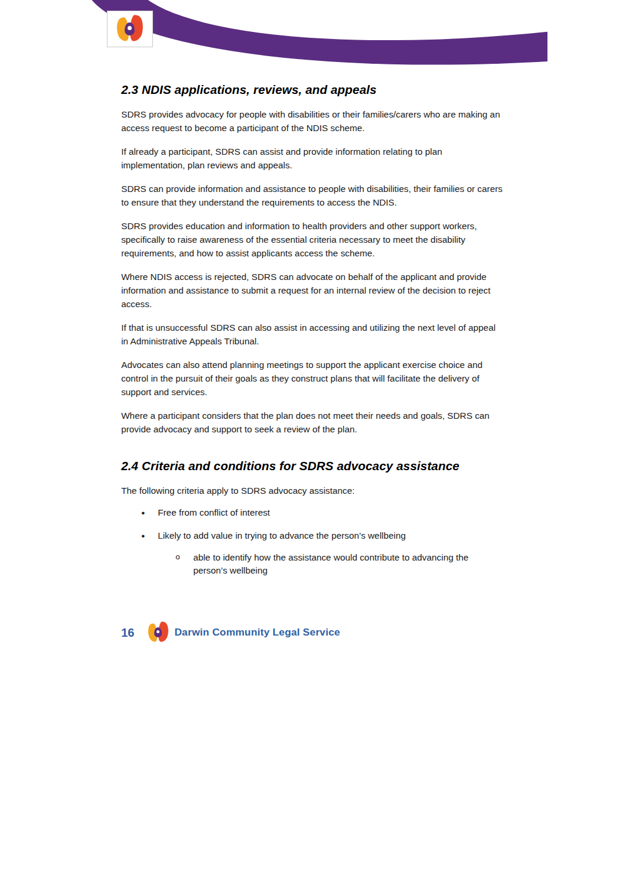2.3 NDIS applications, reviews, and appeals
SDRS provides advocacy for people with disabilities or their families/carers who are making an access request to become a participant of the NDIS scheme.
If already a participant, SDRS can assist and provide information relating to plan implementation, plan reviews and appeals.
SDRS can provide information and assistance to people with disabilities, their families or carers to ensure that they understand the requirements to access the NDIS.
SDRS provides education and information to health providers and other support workers, specifically to raise awareness of the essential criteria necessary to meet the disability requirements, and how to assist applicants access the scheme.
Where NDIS access is rejected, SDRS can advocate on behalf of the applicant and provide information and assistance to submit a request for an internal review of the decision to reject access.
If that is unsuccessful SDRS can also assist in accessing and utilizing the next level of appeal in Administrative Appeals Tribunal.
Advocates can also attend planning meetings to support the applicant exercise choice and control in the pursuit of their goals as they construct plans that will facilitate the delivery of support and services.
Where a participant considers that the plan does not meet their needs and goals, SDRS can provide advocacy and support to seek a review of the plan.
2.4 Criteria and conditions for SDRS advocacy assistance
The following criteria apply to SDRS advocacy assistance:
Free from conflict of interest
Likely to add value in trying to advance the person’s wellbeing
able to identify how the assistance would contribute to advancing the person’s wellbeing
16
Darwin Community Legal Service